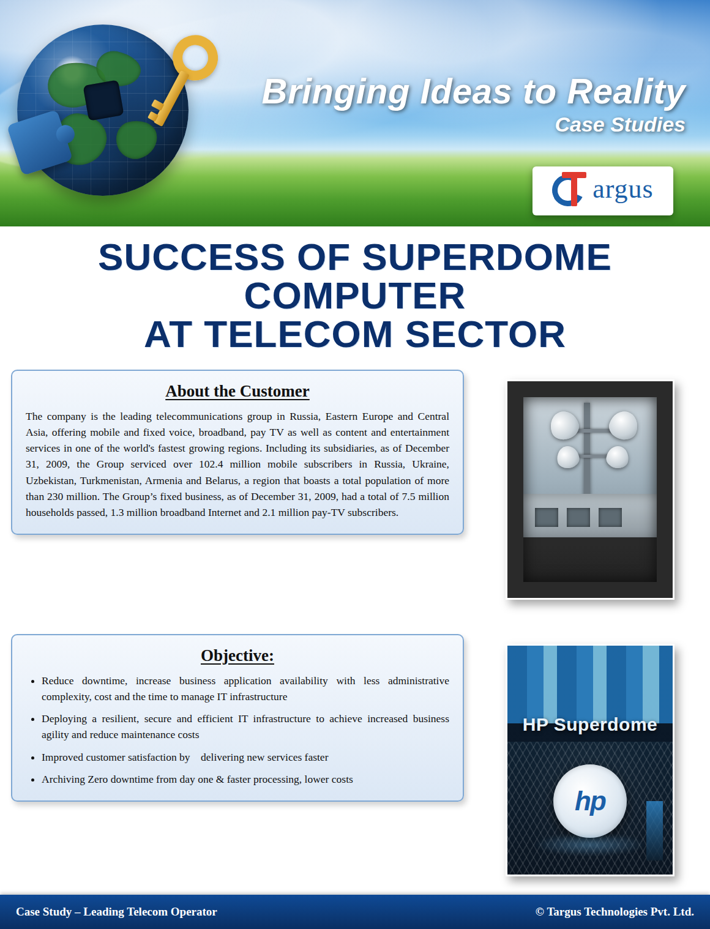Bringing Ideas to Reality
Case Studies
argus
Success of Superdome Computer
at Telecom Sector
About the Customer
The company is the leading telecommunications group in Russia, Eastern Europe and Central Asia, offering mobile and fixed voice, broadband, pay TV as well as content and entertainment services in one of the world's fastest growing regions. Including its subsidiaries, as of December 31, 2009, the Group serviced over 102.4 million mobile subscribers in Russia, Ukraine, Uzbekistan, Turkmenistan, Armenia and Belarus, a region that boasts a total population of more than 230 million. The Group’s fixed business, as of December 31, 2009, had a total of 7.5 million households passed, 1.3 million broadband Internet and 2.1 million pay-TV subscribers.
Objective:
Reduce downtime, increase business application availability with less administrative complexity, cost and the time to manage IT infrastructure
Deploying a resilient, secure and efficient IT infrastructure to achieve increased business agility and reduce maintenance costs
Improved customer satisfaction by delivering new services faster
Archiving Zero downtime from day one & faster processing, lower costs
HP Superdome
hp
Case Study – Leading Telecom Operator
© Targus Technologies Pvt. Ltd.